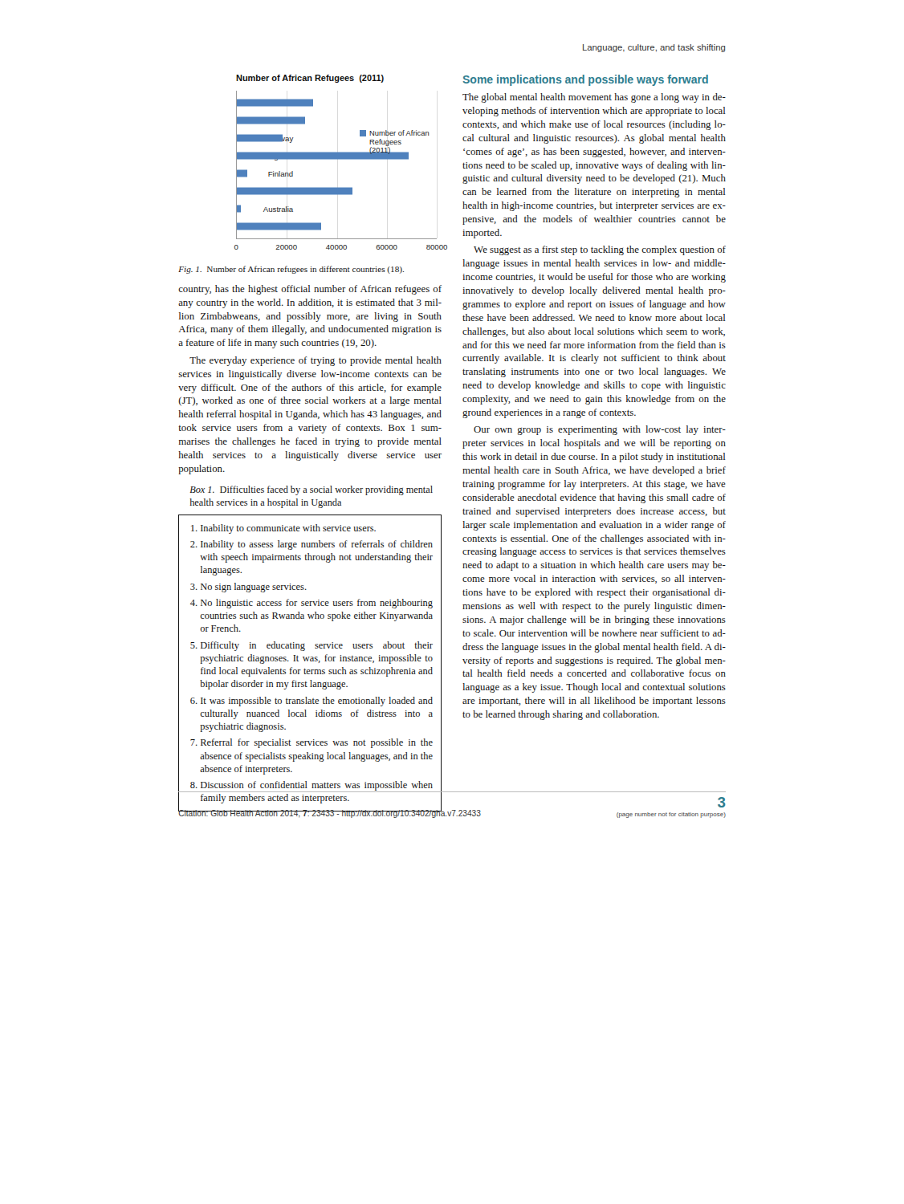Language, culture, and task shifting
Number of African Refugees (2011)
Netherlands
Sweden
Norway
United Kingdom
Finland
South Africa
Australia
Canada
Number of African
Refugees
(2011)
0 20000 40000 60000 80000
Fig. 1. Number of African refugees in different countries (18).
country, has the highest official number of African refugees of any country in the world. In addition, it is estimated that 3 million Zimbabweans, and possibly more, are living in South Africa, many of them illegally, and undocumented migration is a feature of life in many such countries (19, 20).
The everyday experience of trying to provide mental health services in linguistically diverse low-income contexts can be very difficult. One of the authors of this article, for example (JT), worked as one of three social workers at a large mental health referral hospital in Uganda, which has 43 languages, and took service users from a variety of contexts. Box 1 summarises the challenges he faced in trying to provide mental health services to a linguistically diverse service user population.
Box 1. Difficulties faced by a social worker providing mental health services in a hospital in Uganda
Inability to communicate with service users.
Inability to assess large numbers of referrals of children with speech impairments through not understanding their languages.
No sign language services.
No linguistic access for service users from neighbouring countries such as Rwanda who spoke either Kinyarwanda or French.
Difficulty in educating service users about their psychiatric diagnoses. It was, for instance, impossible to find local equivalents for terms such as schizophrenia and bipolar disorder in my first language.
It was impossible to translate the emotionally loaded and culturally nuanced local idioms of distress into a psychiatric diagnosis.
Referral for specialist services was not possible in the absence of specialists speaking local languages, and in the absence of interpreters.
Discussion of confidential matters was impossible when family members acted as interpreters.
Some implications and possible ways forward
The global mental health movement has gone a long way in developing methods of intervention which are appropriate to local contexts, and which make use of local resources (including local cultural and linguistic resources). As global mental health ‘comes of age’, as has been suggested, however, and interventions need to be scaled up, innovative ways of dealing with linguistic and cultural diversity need to be developed (21). Much can be learned from the literature on interpreting in mental health in high-income countries, but interpreter services are expensive, and the models of wealthier countries cannot be imported.
We suggest as a first step to tackling the complex question of language issues in mental health services in low- and middle-income countries, it would be useful for those who are working innovatively to develop locally delivered mental health programmes to explore and report on issues of language and how these have been addressed. We need to know more about local challenges, but also about local solutions which seem to work, and for this we need far more information from the field than is currently available. It is clearly not sufficient to think about translating instruments into one or two local languages. We need to develop knowledge and skills to cope with linguistic complexity, and we need to gain this knowledge from on the ground experiences in a range of contexts.
Our own group is experimenting with low-cost lay interpreter services in local hospitals and we will be reporting on this work in detail in due course. In a pilot study in institutional mental health care in South Africa, we have developed a brief training programme for lay interpreters. At this stage, we have considerable anecdotal evidence that having this small cadre of trained and supervised interpreters does increase access, but larger scale implementation and evaluation in a wider range of contexts is essential. One of the challenges associated with increasing language access to services is that services themselves need to adapt to a situation in which health care users may become more vocal in interaction with services, so all interventions have to be explored with respect their organisational dimensions as well with respect to the purely linguistic dimensions. A major challenge will be in bringing these innovations to scale. Our intervention will be nowhere near sufficient to address the language issues in the global mental health field. A diversity of reports and suggestions is required. The global mental health field needs a concerted and collaborative focus on language as a key issue. Though local and contextual solutions are important, there will in all likelihood be important lessons to be learned through sharing and collaboration.
Citation: Glob Health Action 2014, 7: 23433 - http://dx.doi.org/10.3402/gha.v7.23433
3 (page number not for citation purpose)